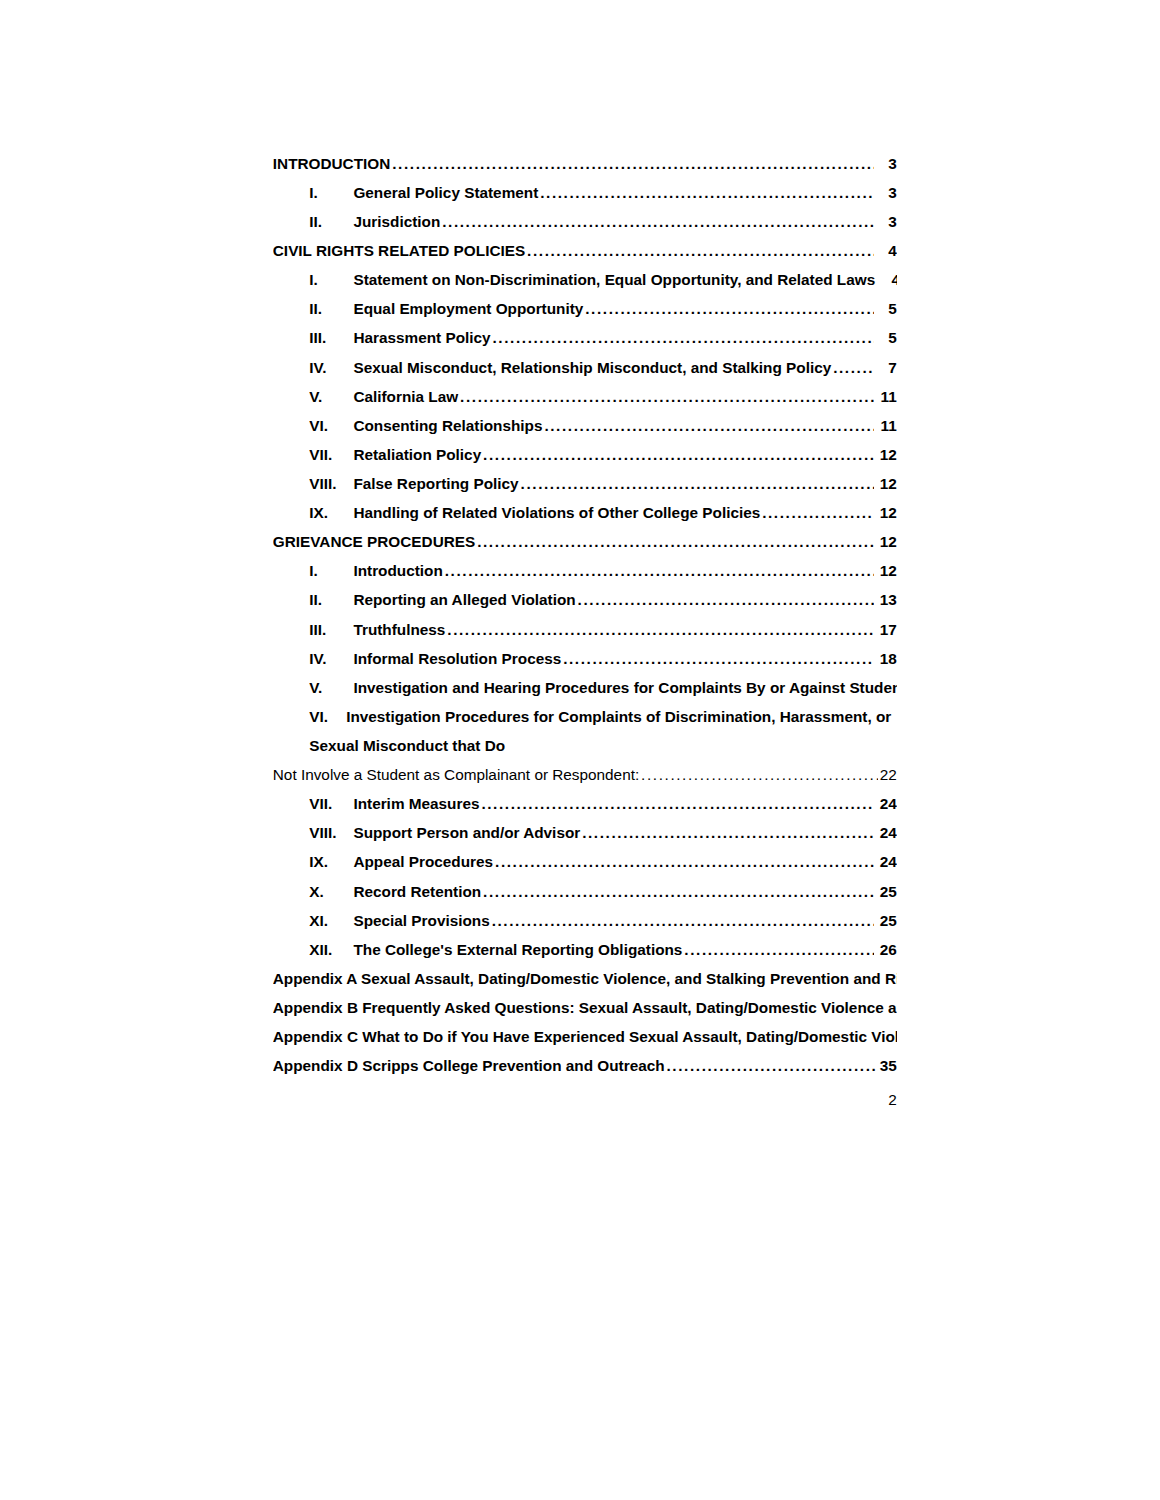INTRODUCTION .................................................................................................................................. 3
I. General Policy Statement ................................................................................................................. 3
II. Jurisdiction .............................................................................................................................. 3
CIVIL RIGHTS RELATED POLICIES ................................................................................................................. 4
I. Statement on Non-Discrimination, Equal Opportunity, and Related Laws ................................................. 4
II. Equal Employment Opportunity ..................................................................................................... 5
III. Harassment Policy ..................................................................................................................... 5
IV. Sexual Misconduct, Relationship Misconduct, and Stalking Policy ............................................ 7
V. California Law ......................................................................................................................... 11
VI. Consenting Relationships ......................................................................................................... 11
VII. Retaliation Policy ..................................................................................................................... 12
VIII. False Reporting Policy ............................................................................................................. 12
IX. Handling of Related Violations of Other College Policies ........................................................ 12
GRIEVANCE PROCEDURES ............................................................................................................................. 12
I. Introduction ............................................................................................................................. 12
II. Reporting an Alleged Violation ..................................................................................................... 13
III. Truthfulness ............................................................................................................................. 17
IV. Informal Resolution Process ......................................................................................................... 18
V. Investigation and Hearing Procedures for Complaints By or Against Students ......................................... 19
VI. Investigation Procedures for Complaints of Discrimination, Harassment, or Sexual Misconduct that Do
Not Involve a Student as Complainant or Respondent: ................................................................................... 22
VII. Interim Measures ..................................................................................................................... 24
VIII. Support Person and/or Advisor ............................................................................................. 24
IX. Appeal Procedures ................................................................................................................. 24
X. Record Retention ..................................................................................................................... 25
XI. Special Provisions ..................................................................................................................... 25
XII. The College's External Reporting Obligations ......................................................................... 26
Appendix A Sexual Assault, Dating/Domestic Violence, and Stalking Prevention and Risk Reduction .................. 28
Appendix B Frequently Asked Questions: Sexual Assault, Dating/Domestic Violence and Stalking ...................... 30
Appendix C What to Do if You Have Experienced Sexual Assault, Dating/Domestic Violence or Stalking ............. 33
Appendix D Scripps College Prevention and Outreach ......................................................................................... 35
2